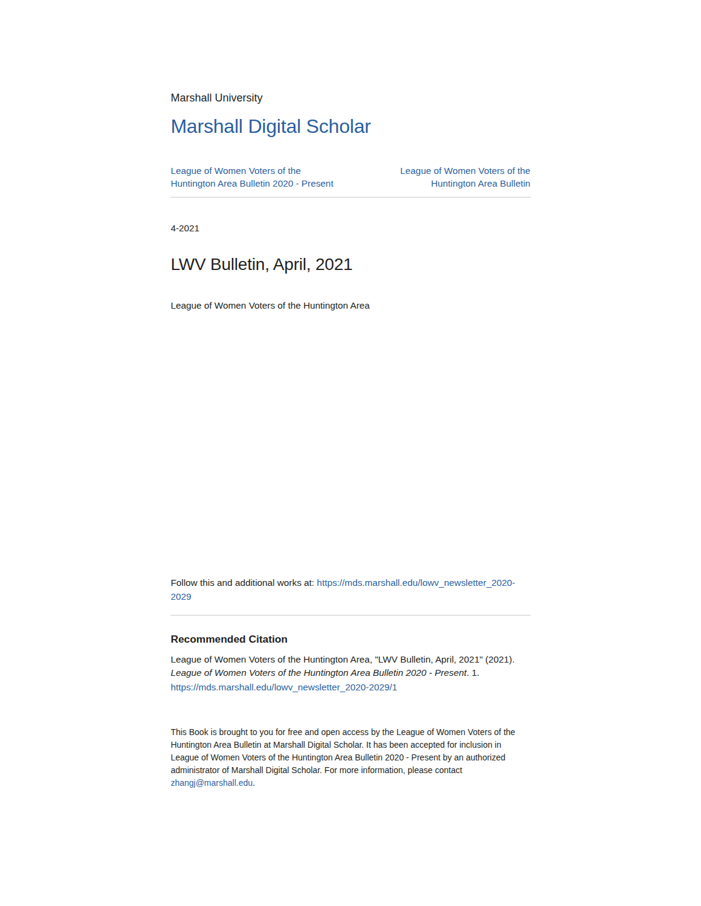Marshall University
Marshall Digital Scholar
League of Women Voters of the Huntington Area Bulletin 2020 - Present
League of Women Voters of the Huntington Area Bulletin
4-2021
LWV Bulletin, April, 2021
League of Women Voters of the Huntington Area
Follow this and additional works at: https://mds.marshall.edu/lowv_newsletter_2020-2029
Recommended Citation
League of Women Voters of the Huntington Area, "LWV Bulletin, April, 2021" (2021). League of Women Voters of the Huntington Area Bulletin 2020 - Present. 1. https://mds.marshall.edu/lowv_newsletter_2020-2029/1
This Book is brought to you for free and open access by the League of Women Voters of the Huntington Area Bulletin at Marshall Digital Scholar. It has been accepted for inclusion in League of Women Voters of the Huntington Area Bulletin 2020 - Present by an authorized administrator of Marshall Digital Scholar. For more information, please contact zhangj@marshall.edu.